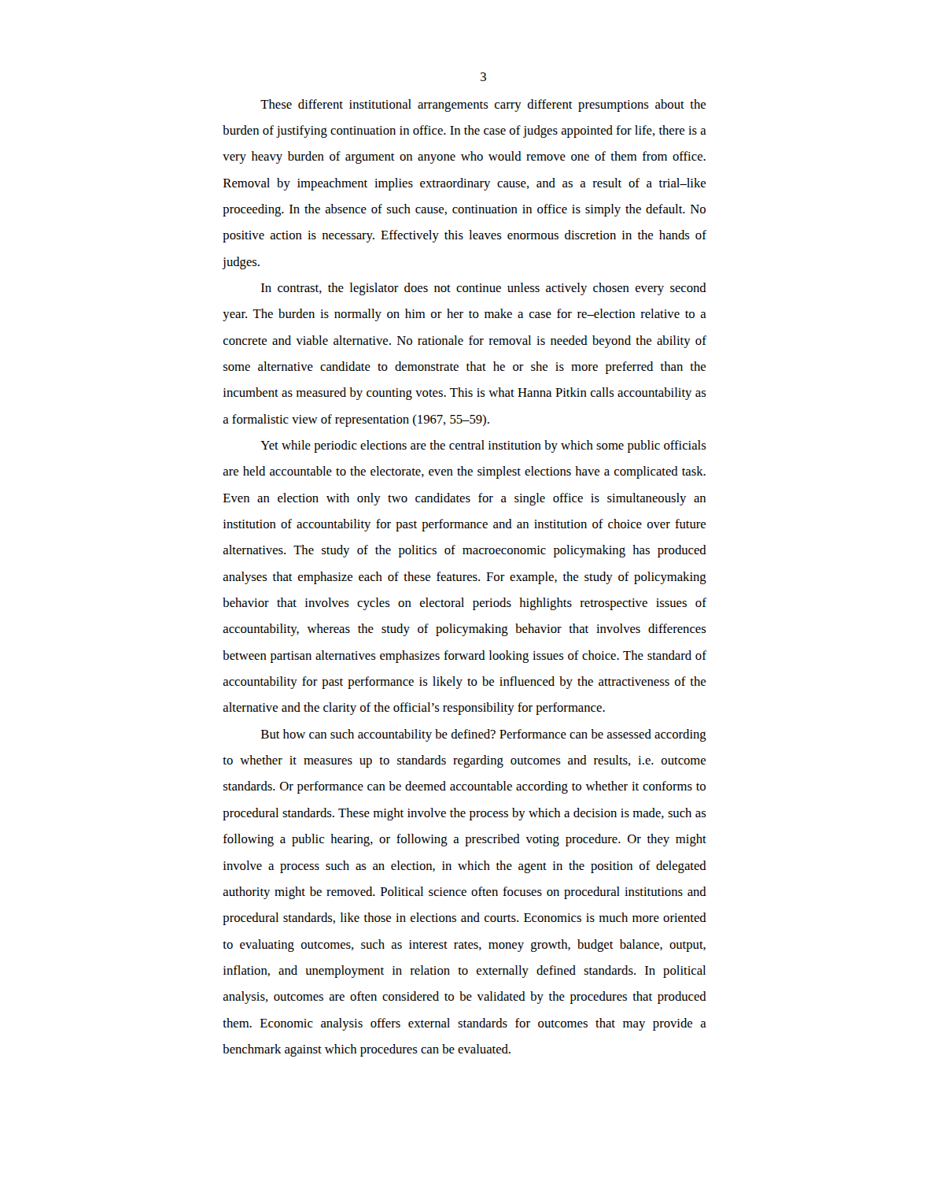3
These different institutional arrangements carry different presumptions about the burden of justifying continuation in office. In the case of judges appointed for life, there is a very heavy burden of argument on anyone who would remove one of them from office. Removal by impeachment implies extraordinary cause, and as a result of a trial–like proceeding. In the absence of such cause, continuation in office is simply the default. No positive action is necessary. Effectively this leaves enormous discretion in the hands of judges.
In contrast, the legislator does not continue unless actively chosen every second year. The burden is normally on him or her to make a case for re–election relative to a concrete and viable alternative. No rationale for removal is needed beyond the ability of some alternative candidate to demonstrate that he or she is more preferred than the incumbent as measured by counting votes. This is what Hanna Pitkin calls accountability as a formalistic view of representation (1967, 55–59).
Yet while periodic elections are the central institution by which some public officials are held accountable to the electorate, even the simplest elections have a complicated task. Even an election with only two candidates for a single office is simultaneously an institution of accountability for past performance and an institution of choice over future alternatives. The study of the politics of macroeconomic policymaking has produced analyses that emphasize each of these features. For example, the study of policymaking behavior that involves cycles on electoral periods highlights retrospective issues of accountability, whereas the study of policymaking behavior that involves differences between partisan alternatives emphasizes forward looking issues of choice. The standard of accountability for past performance is likely to be influenced by the attractiveness of the alternative and the clarity of the official’s responsibility for performance.
But how can such accountability be defined? Performance can be assessed according to whether it measures up to standards regarding outcomes and results, i.e. outcome standards. Or performance can be deemed accountable according to whether it conforms to procedural standards. These might involve the process by which a decision is made, such as following a public hearing, or following a prescribed voting procedure. Or they might involve a process such as an election, in which the agent in the position of delegated authority might be removed. Political science often focuses on procedural institutions and procedural standards, like those in elections and courts. Economics is much more oriented to evaluating outcomes, such as interest rates, money growth, budget balance, output, inflation, and unemployment in relation to externally defined standards. In political analysis, outcomes are often considered to be validated by the procedures that produced them. Economic analysis offers external standards for outcomes that may provide a benchmark against which procedures can be evaluated.